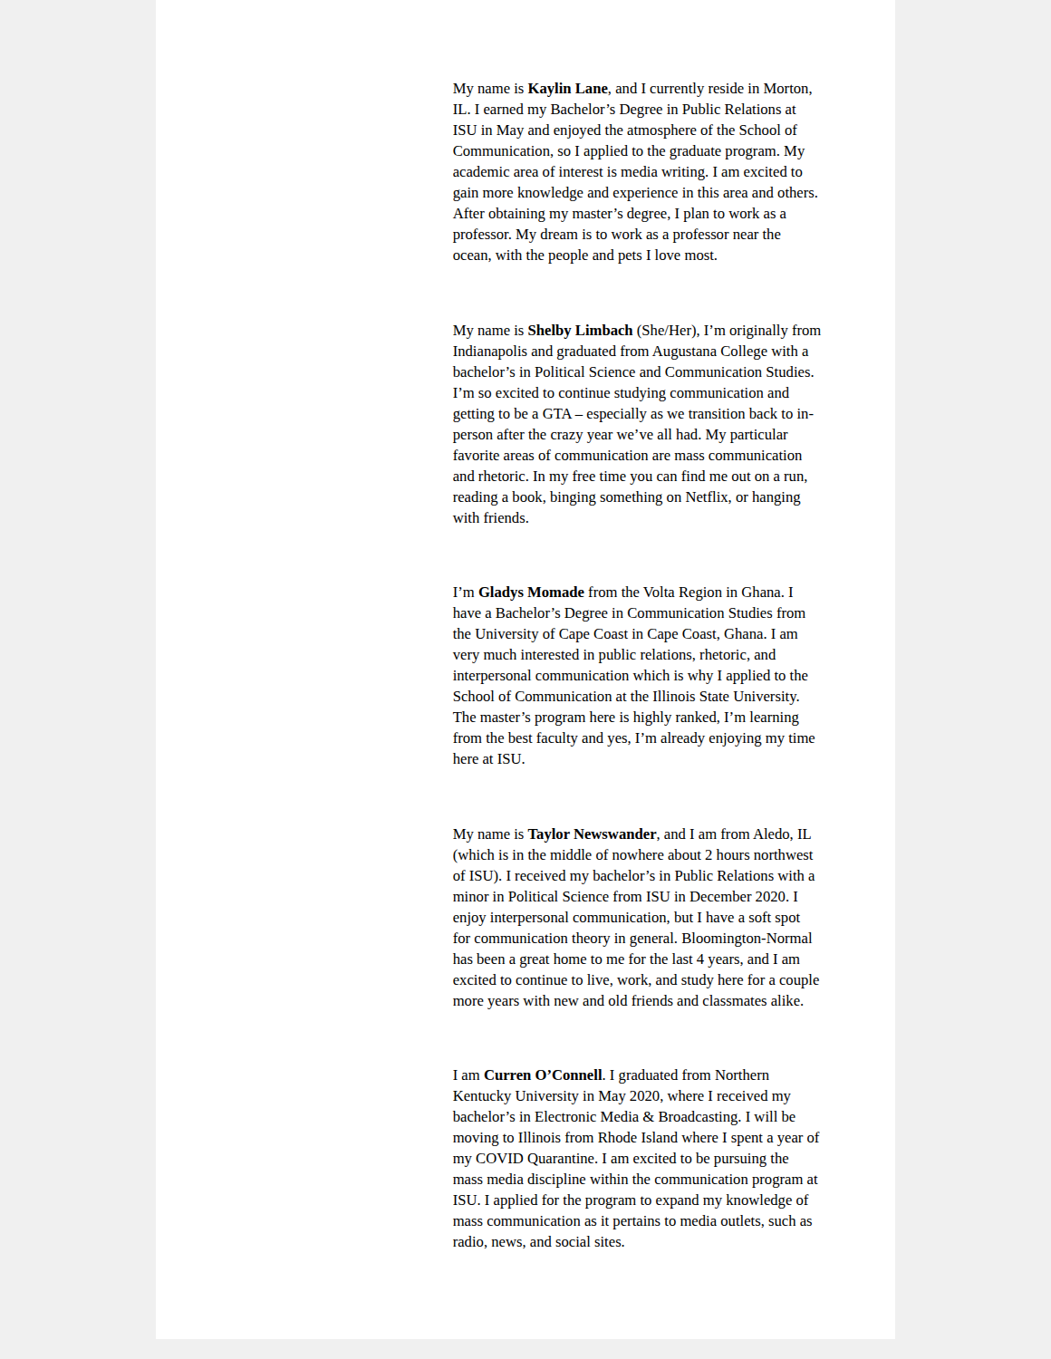My name is Kaylin Lane, and I currently reside in Morton, IL. I earned my Bachelor’s Degree in Public Relations at ISU in May and enjoyed the atmosphere of the School of Communication, so I applied to the graduate program. My academic area of interest is media writing. I am excited to gain more knowledge and experience in this area and others. After obtaining my master’s degree, I plan to work as a professor. My dream is to work as a professor near the ocean, with the people and pets I love most.
My name is Shelby Limbach (She/Her), I’m originally from Indianapolis and graduated from Augustana College with a bachelor’s in Political Science and Communication Studies. I’m so excited to continue studying communication and getting to be a GTA – especially as we transition back to in-person after the crazy year we’ve all had. My particular favorite areas of communication are mass communication and rhetoric. In my free time you can find me out on a run, reading a book, binging something on Netflix, or hanging with friends.
I’m Gladys Momade from the Volta Region in Ghana. I have a Bachelor’s Degree in Communication Studies from the University of Cape Coast in Cape Coast, Ghana. I am very much interested in public relations, rhetoric, and interpersonal communication which is why I applied to the School of Communication at the Illinois State University. The master’s program here is highly ranked, I’m learning from the best faculty and yes, I’m already enjoying my time here at ISU.
My name is Taylor Newswander, and I am from Aledo, IL (which is in the middle of nowhere about 2 hours northwest of ISU). I received my bachelor’s in Public Relations with a minor in Political Science from ISU in December 2020. I enjoy interpersonal communication, but I have a soft spot for communication theory in general. Bloomington-Normal has been a great home to me for the last 4 years, and I am excited to continue to live, work, and study here for a couple more years with new and old friends and classmates alike.
I am Curren O’Connell. I graduated from Northern Kentucky University in May 2020, where I received my bachelor’s in Electronic Media & Broadcasting. I will be moving to Illinois from Rhode Island where I spent a year of my COVID Quarantine. I am excited to be pursuing the mass media discipline within the communication program at ISU. I applied for the program to expand my knowledge of mass communication as it pertains to media outlets, such as radio, news, and social sites.